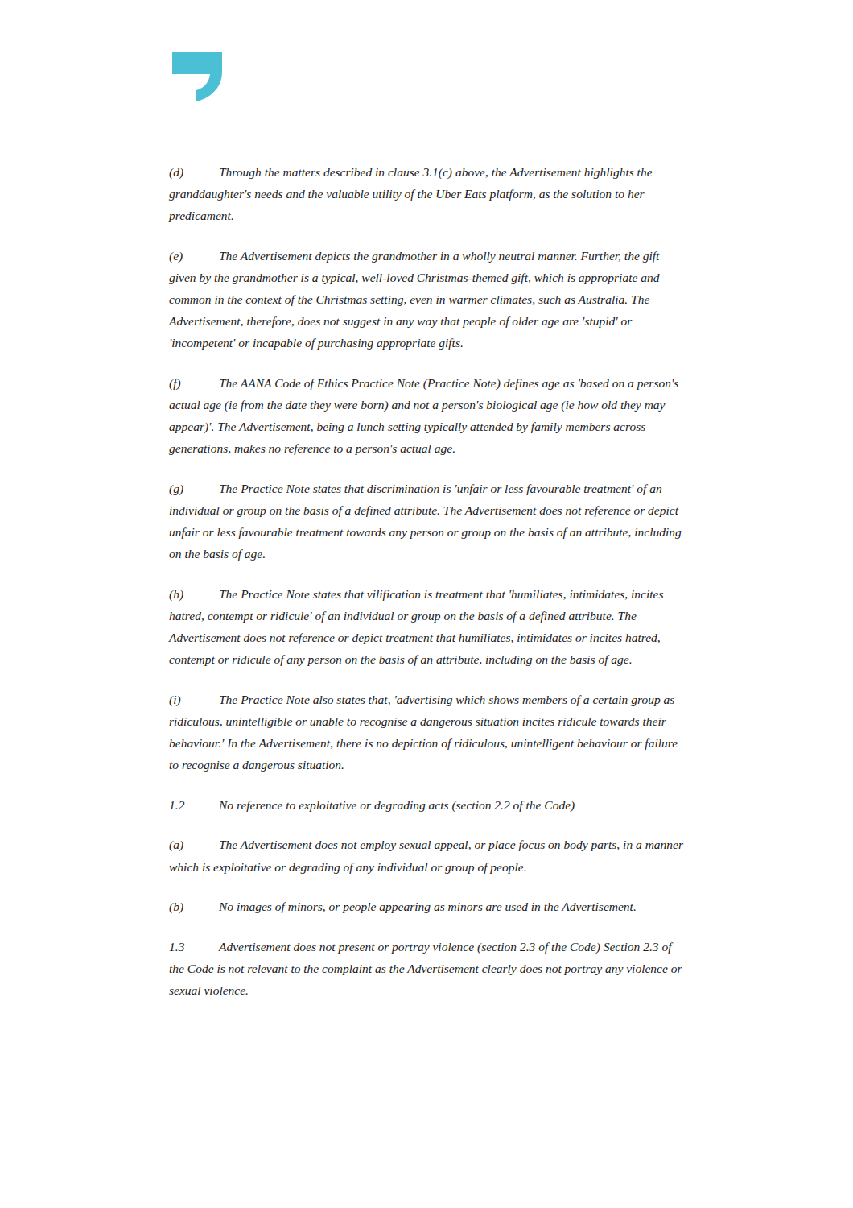(d) Through the matters described in clause 3.1(c) above, the Advertisement highlights the granddaughter's needs and the valuable utility of the Uber Eats platform, as the solution to her predicament.
(e) The Advertisement depicts the grandmother in a wholly neutral manner. Further, the gift given by the grandmother is a typical, well-loved Christmas-themed gift, which is appropriate and common in the context of the Christmas setting, even in warmer climates, such as Australia. The Advertisement, therefore, does not suggest in any way that people of older age are 'stupid' or 'incompetent' or incapable of purchasing appropriate gifts.
(f) The AANA Code of Ethics Practice Note (Practice Note) defines age as 'based on a person's actual age (ie from the date they were born) and not a person's biological age (ie how old they may appear)'. The Advertisement, being a lunch setting typically attended by family members across generations, makes no reference to a person's actual age.
(g) The Practice Note states that discrimination is 'unfair or less favourable treatment' of an individual or group on the basis of a defined attribute. The Advertisement does not reference or depict unfair or less favourable treatment towards any person or group on the basis of an attribute, including on the basis of age.
(h) The Practice Note states that vilification is treatment that 'humiliates, intimidates, incites hatred, contempt or ridicule' of an individual or group on the basis of a defined attribute. The Advertisement does not reference or depict treatment that humiliates, intimidates or incites hatred, contempt or ridicule of any person on the basis of an attribute, including on the basis of age.
(i) The Practice Note also states that, 'advertising which shows members of a certain group as ridiculous, unintelligible or unable to recognise a dangerous situation incites ridicule towards their behaviour.' In the Advertisement, there is no depiction of ridiculous, unintelligent behaviour or failure to recognise a dangerous situation.
1.2 No reference to exploitative or degrading acts (section 2.2 of the Code)
(a) The Advertisement does not employ sexual appeal, or place focus on body parts, in a manner which is exploitative or degrading of any individual or group of people.
(b) No images of minors, or people appearing as minors are used in the Advertisement.
1.3 Advertisement does not present or portray violence (section 2.3 of the Code) Section 2.3 of the Code is not relevant to the complaint as the Advertisement clearly does not portray any violence or sexual violence.